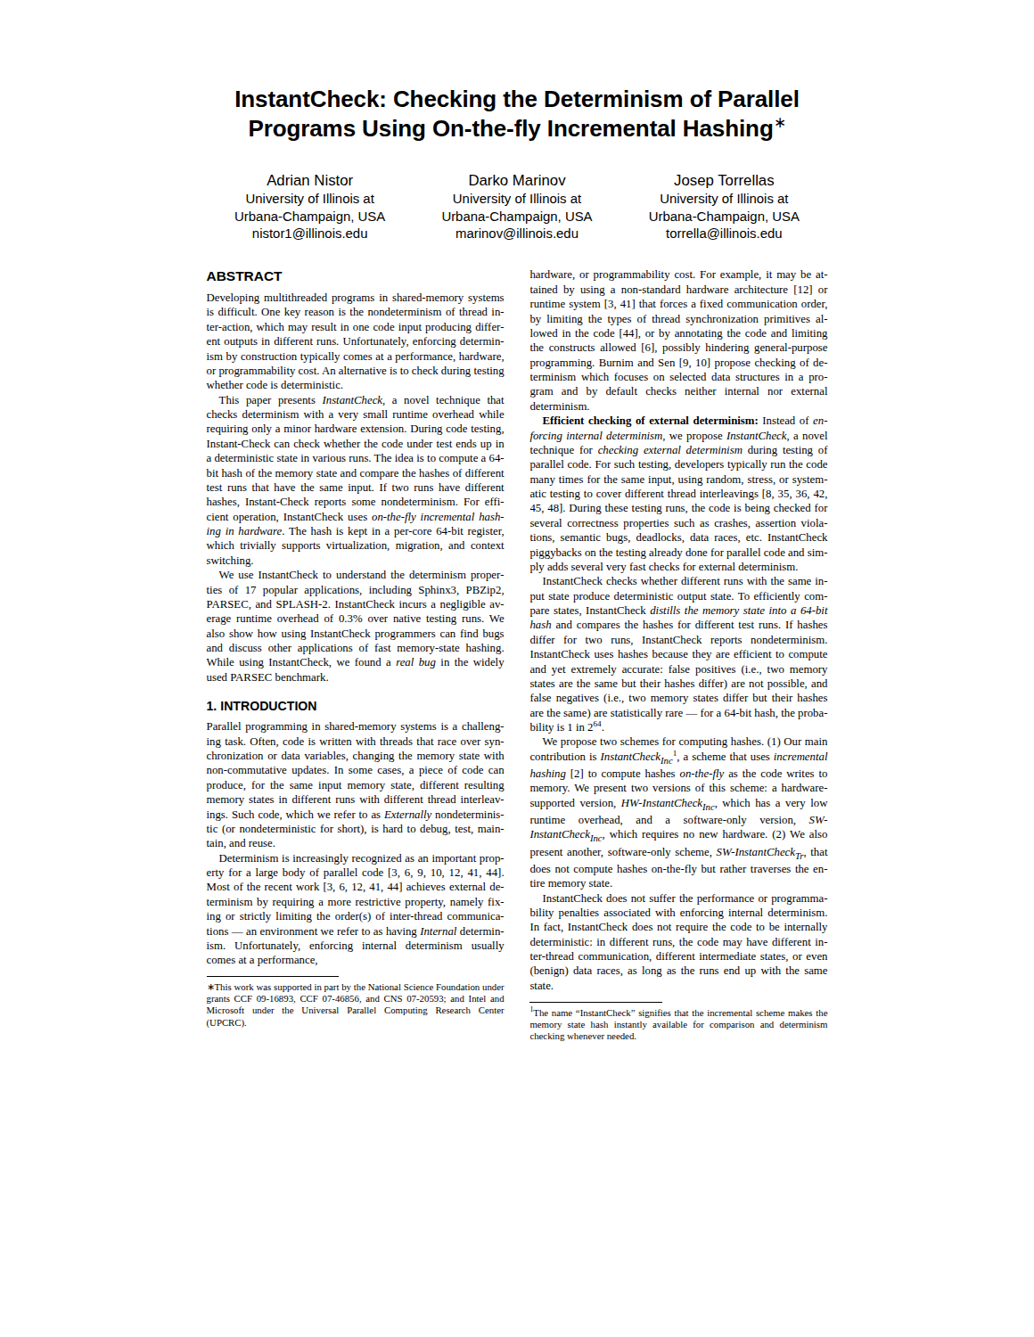InstantCheck: Checking the Determinism of Parallel
Programs Using On-the-fly Incremental Hashing∗
Adrian Nistor
University of Illinois at
Urbana-Champaign, USA
nistor1@illinois.edu
Darko Marinov
University of Illinois at
Urbana-Champaign, USA
marinov@illinois.edu
Josep Torrellas
University of Illinois at
Urbana-Champaign, USA
torrella@illinois.edu
ABSTRACT
Developing multithreaded programs in shared-memory systems is difficult. One key reason is the nondeterminism of thread inter-action, which may result in one code input producing different outputs in different runs. Unfortunately, enforcing determinism by construction typically comes at a performance, hardware, or programmability cost. An alternative is to check during testing whether code is deterministic.
This paper presents InstantCheck, a novel technique that checks determinism with a very small runtime overhead while requiring only a minor hardware extension. During code testing, Instant-Check can check whether the code under test ends up in a deterministic state in various runs. The idea is to compute a 64-bit hash of the memory state and compare the hashes of different test runs that have the same input. If two runs have different hashes, Instant-Check reports some nondeterminism. For efficient operation, InstantCheck uses on-the-fly incremental hashing in hardware. The hash is kept in a per-core 64-bit register, which trivially supports virtualization, migration, and context switching.
We use InstantCheck to understand the determinism properties of 17 popular applications, including Sphinx3, PBZip2, PARSEC, and SPLASH-2. InstantCheck incurs a negligible average runtime overhead of 0.3% over native testing runs. We also show how using InstantCheck programmers can find bugs and discuss other applications of fast memory-state hashing. While using InstantCheck, we found a real bug in the widely used PARSEC benchmark.
1. INTRODUCTION
Parallel programming in shared-memory systems is a challenging task. Often, code is written with threads that race over synchronization or data variables, changing the memory state with non-commutative updates. In some cases, a piece of code can produce, for the same input memory state, different resulting memory states in different runs with different thread interleavings. Such code, which we refer to as Externally nondeterministic (or nondeterministic for short), is hard to debug, test, maintain, and reuse.
Determinism is increasingly recognized as an important property for a large body of parallel code [3, 6, 9, 10, 12, 41, 44]. Most of the recent work [3, 6, 12, 41, 44] achieves external determinism by requiring a more restrictive property, namely fixing or strictly limiting the order(s) of inter-thread communications — an environment we refer to as having Internal determinism. Unfortunately, enforcing internal determinism usually comes at a performance,
∗This work was supported in part by the National Science Foundation under grants CCF 09-16893, CCF 07-46856, and CNS 07-20593; and Intel and Microsoft under the Universal Parallel Computing Research Center (UPCRC).
hardware, or programmability cost. For example, it may be attained by using a non-standard hardware architecture [12] or runtime system [3, 41] that forces a fixed communication order, by limiting the types of thread synchronization primitives allowed in the code [44], or by annotating the code and limiting the constructs allowed [6], possibly hindering general-purpose programming. Burnim and Sen [9, 10] propose checking of determinism which focuses on selected data structures in a program and by default checks neither internal nor external determinism.
Efficient checking of external determinism: Instead of enforcing internal determinism, we propose InstantCheck, a novel technique for checking external determinism during testing of parallel code. For such testing, developers typically run the code many times for the same input, using random, stress, or systematic testing to cover different thread interleavings [8, 35, 36, 42, 45, 48]. During these testing runs, the code is being checked for several correctness properties such as crashes, assertion violations, semantic bugs, deadlocks, data races, etc. InstantCheck piggybacks on the testing already done for parallel code and simply adds several very fast checks for external determinism.
InstantCheck checks whether different runs with the same input state produce deterministic output state. To efficiently compare states, InstantCheck distills the memory state into a 64-bit hash and compares the hashes for different test runs. If hashes differ for two runs, InstantCheck reports nondeterminism. InstantCheck uses hashes because they are efficient to compute and yet extremely accurate: false positives (i.e., two memory states are the same but their hashes differ) are not possible, and false negatives (i.e., two memory states differ but their hashes are the same) are statistically rare — for a 64-bit hash, the probability is 1 in 264.
We propose two schemes for computing hashes. (1) Our main contribution is InstantCheckInc1, a scheme that uses incremental hashing [2] to compute hashes on-the-fly as the code writes to memory. We present two versions of this scheme: a hardware-supported version, HW-InstantCheckInc, which has a very low runtime overhead, and a software-only version, SW-InstantCheckInc, which requires no new hardware. (2) We also present another, software-only scheme, SW-InstantCheckTr, that does not compute hashes on-the-fly but rather traverses the entire memory state.
InstantCheck does not suffer the performance or programmability penalties associated with enforcing internal determinism. In fact, InstantCheck does not require the code to be internally deterministic: in different runs, the code may have different inter-thread communication, different intermediate states, or even (benign) data races, as long as the runs end up with the same state.
1The name “InstantCheck” signifies that the incremental scheme makes the memory state hash instantly available for comparison and determinism checking whenever needed.